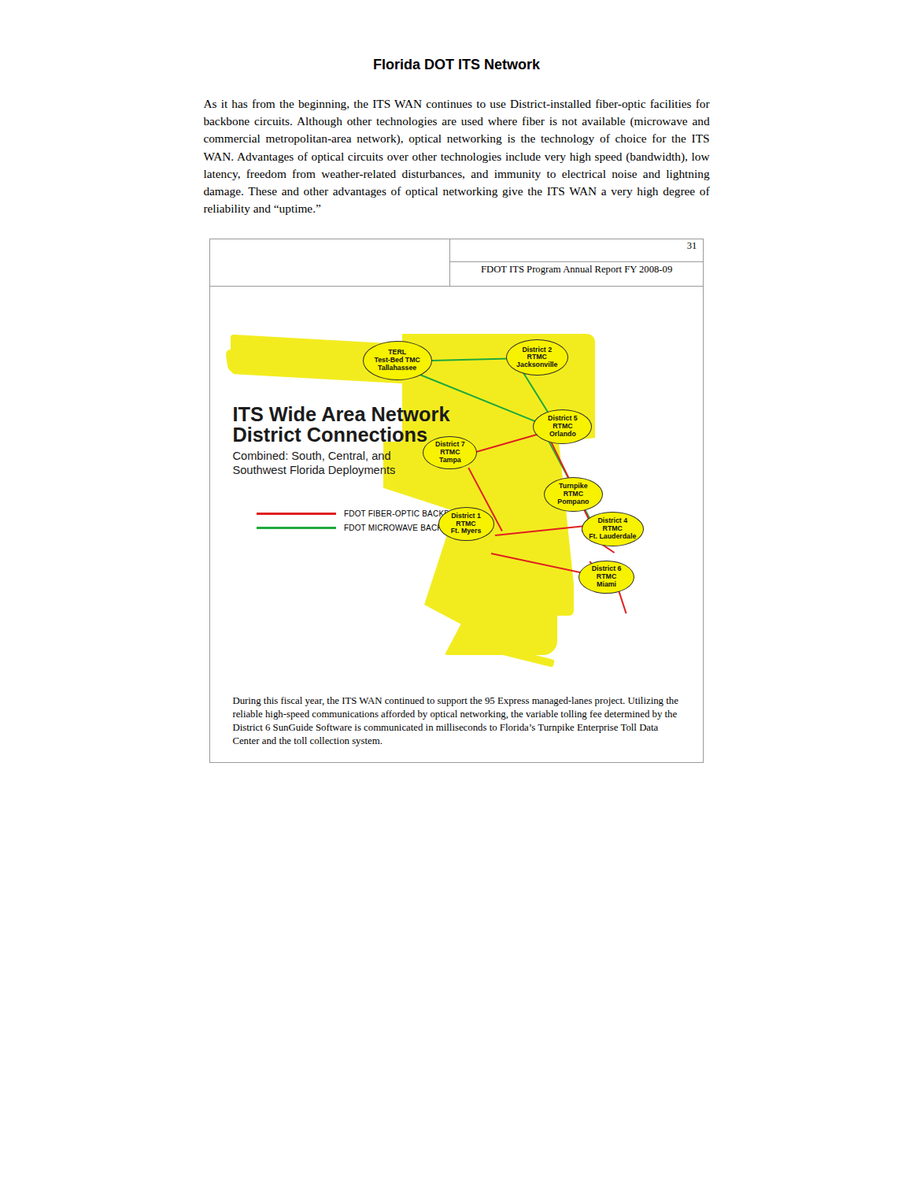Florida DOT ITS Network
As it has from the beginning, the ITS WAN continues to use District-installed fiber-optic facilities for backbone circuits. Although other technologies are used where fiber is not available (microwave and commercial metropolitan-area network), optical networking is the technology of choice for the ITS WAN. Advantages of optical circuits over other technologies include very high speed (bandwidth), low latency, freedom from weather-related disturbances, and immunity to electrical noise and lightning damage. These and other advantages of optical networking give the ITS WAN a very high degree of reliability and “uptime.”
31
FDOT ITS Program Annual Report FY 2008-09
ITS Wide Area Network
District Connections
Combined: South, Central, and
Southwest Florida Deployments
FDOT FIBER-OPTIC BACKBONE
FDOT MICROWAVE BACKBONE
TERL
Test-Bed TMC
Tallahassee
District 2
RTMC
Jacksonville
District 5
RTMC
Orlando
District 7
RTMC
Tampa
Turnpike
RTMC
Pompano
District 1
RTMC
Ft. Myers
District 4
RTMC
Ft. Lauderdale
District 6
RTMC
Miami
During this fiscal year, the ITS WAN continued to support the 95 Express managed-lanes project. Utilizing the reliable high-speed communications afforded by optical networking, the variable tolling fee determined by the District 6 SunGuide Software is communicated in milliseconds to Florida’s Turnpike Enterprise Toll Data Center and the toll collection system.